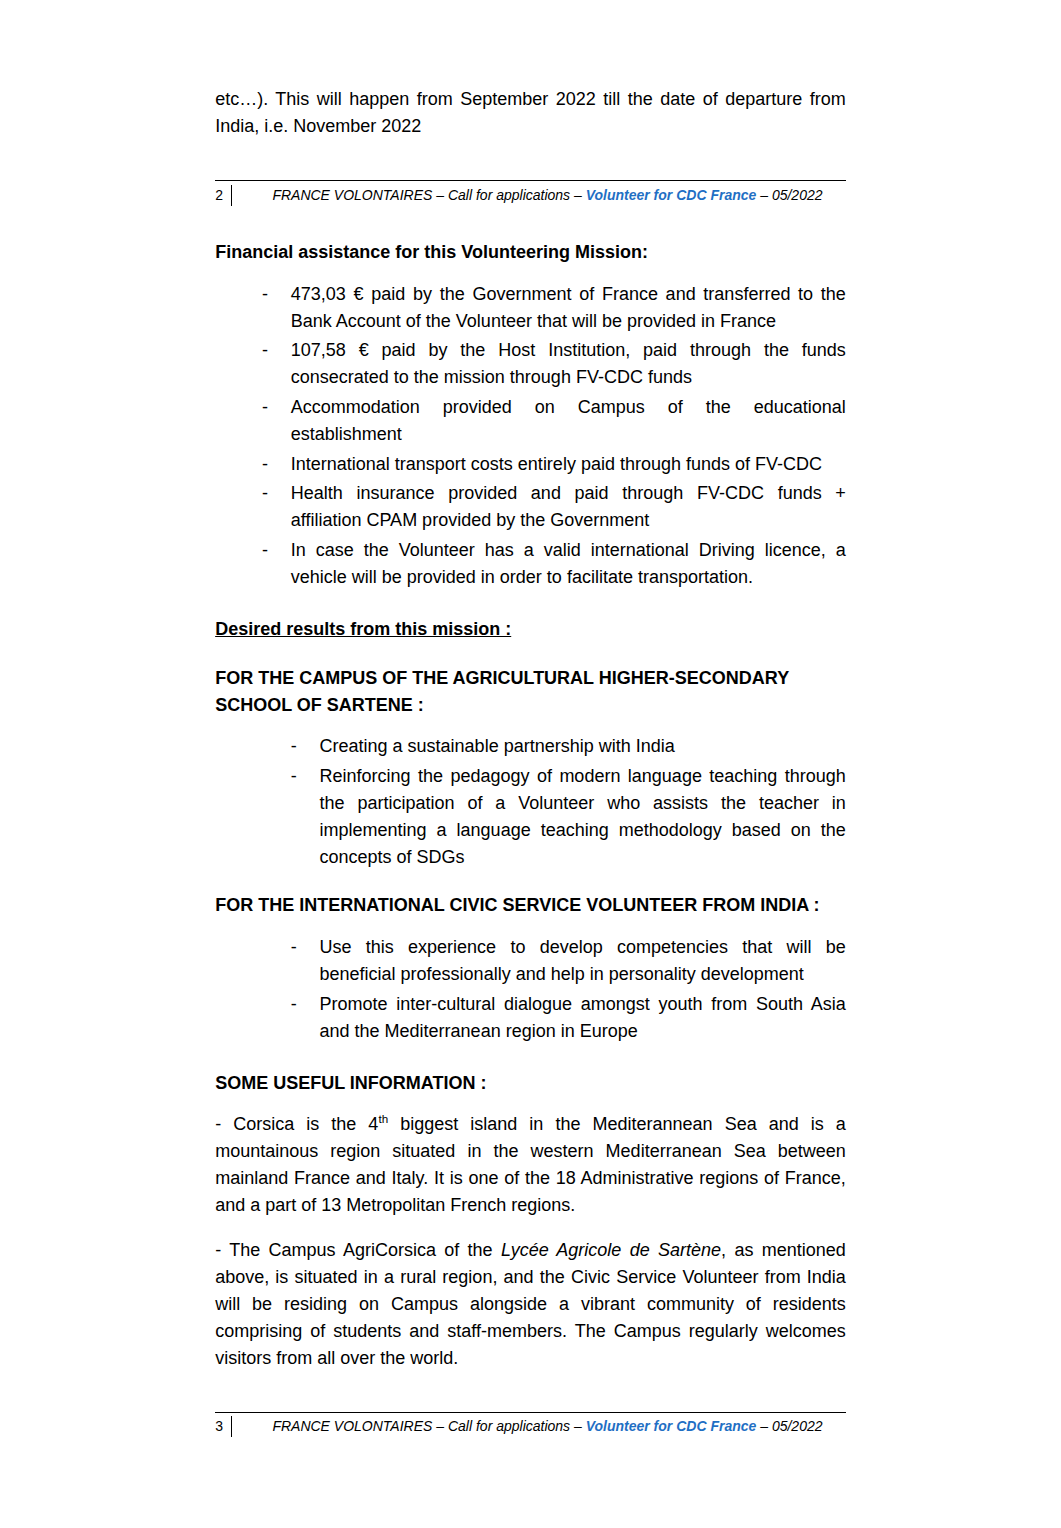etc…). This will happen from September 2022 till the date of departure from India, i.e. November 2022
2 FRANCE VOLONTAIRES – Call for applications – Volunteer for CDC France – 05/2022
Financial assistance for this Volunteering Mission:
473,03 € paid by the Government of France and transferred to the Bank Account of the Volunteer that will be provided in France
107,58 € paid by the Host Institution, paid through the funds consecrated to the mission through FV-CDC funds
Accommodation provided on Campus of the educational establishment
International transport costs entirely paid through funds of FV-CDC
Health insurance provided and paid through FV-CDC funds + affiliation CPAM provided by the Government
In case the Volunteer has a valid international Driving licence, a vehicle will be provided in order to facilitate transportation.
Desired results from this mission :
FOR THE CAMPUS OF THE AGRICULTURAL HIGHER-SECONDARY SCHOOL OF SARTENE :
Creating a sustainable partnership with India
Reinforcing the pedagogy of modern language teaching through the participation of a Volunteer who assists the teacher in implementing a language teaching methodology based on the concepts of SDGs
FOR THE INTERNATIONAL CIVIC SERVICE VOLUNTEER FROM INDIA :
Use this experience to develop competencies that will be beneficial professionally and help in personality development
Promote inter-cultural dialogue amongst youth from South Asia and the Mediterranean region in Europe
SOME USEFUL INFORMATION :
- Corsica is the 4th biggest island in the Mediterannean Sea and is a mountainous region situated in the western Mediterranean Sea between mainland France and Italy. It is one of the 18 Administrative regions of France, and a part of 13 Metropolitan French regions.
- The Campus AgriCorsica of the Lycée Agricole de Sartène, as mentioned above, is situated in a rural region, and the Civic Service Volunteer from India will be residing on Campus alongside a vibrant community of residents comprising of students and staff-members. The Campus regularly welcomes visitors from all over the world.
3 FRANCE VOLONTAIRES – Call for applications – Volunteer for CDC France – 05/2022